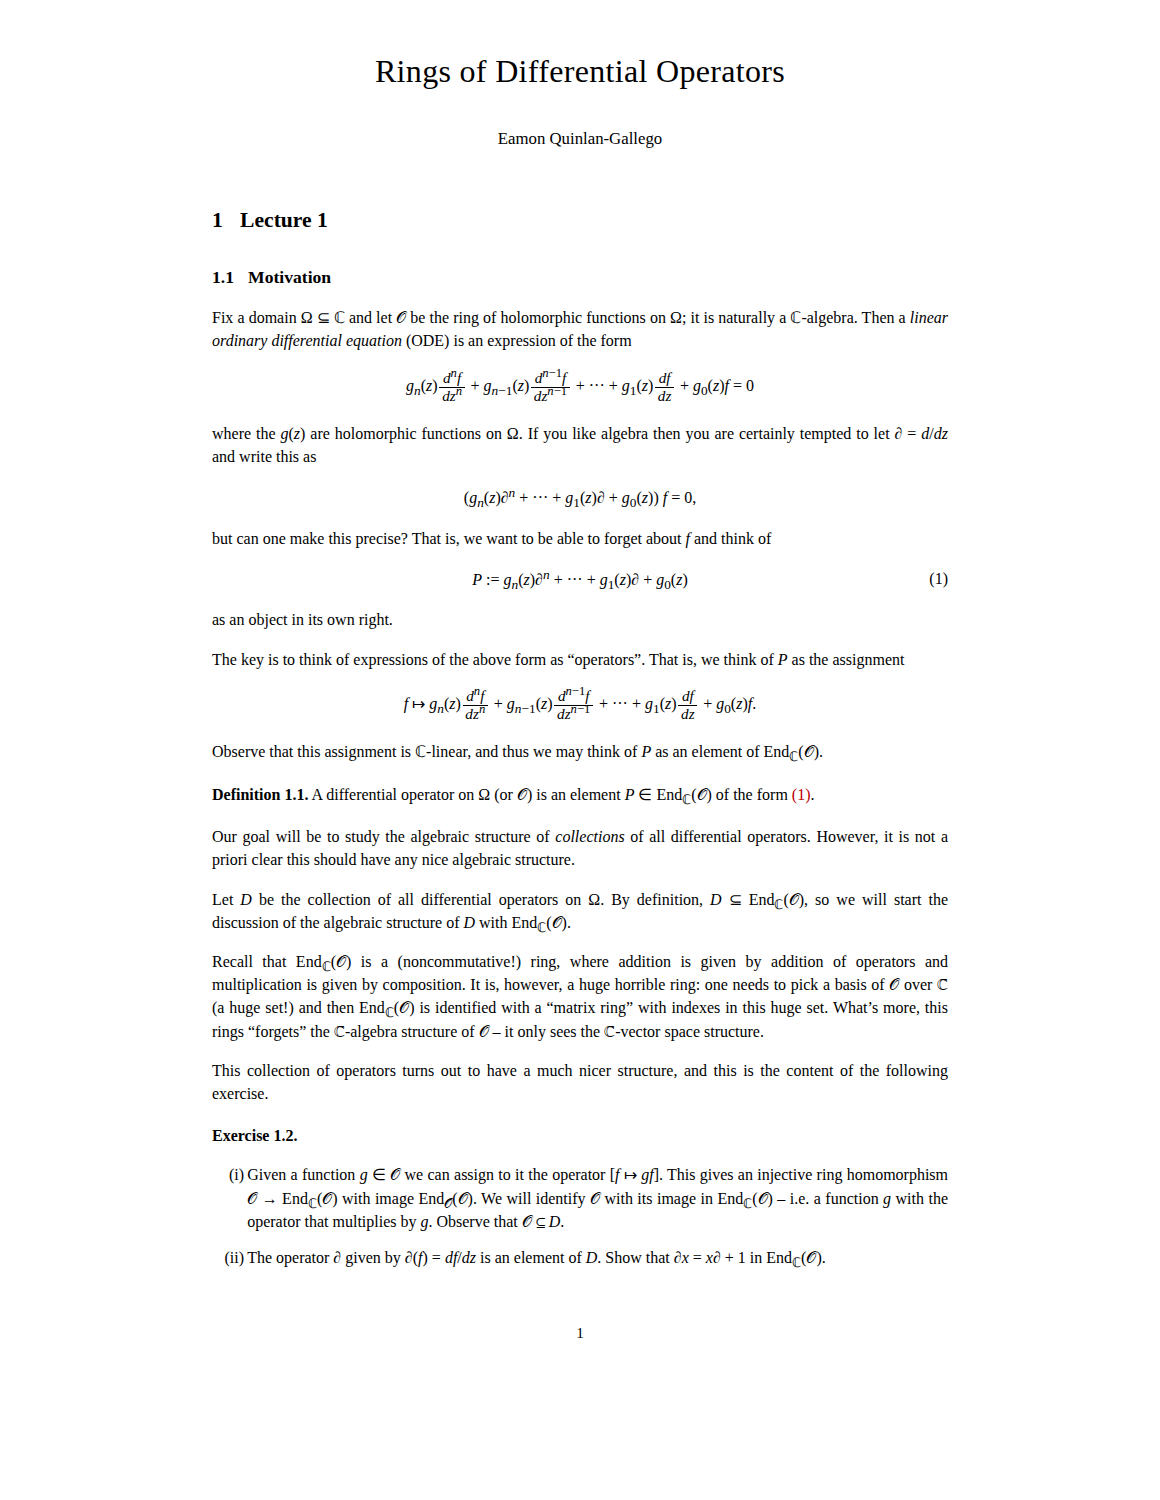Rings of Differential Operators
Eamon Quinlan-Gallego
1 Lecture 1
1.1 Motivation
Fix a domain Ω ⊆ ℂ and let 𝒪 be the ring of holomorphic functions on Ω; it is naturally a ℂ-algebra. Then a linear ordinary differential equation (ODE) is an expression of the form
gn(z)dnf dzn + gn−1(z)dn−1f dzn−1 + ··· + g1(z)df dz + g0(z)f = 0
where the g(z) are holomorphic functions on Ω. If you like algebra then you are certainly tempted to let ∂ = d/dz and write this as
(gn(z)∂n + ··· + g1(z)∂ + g0(z)) f = 0,
but can one make this precise? That is, we want to be able to forget about f and think of
P := gn(z)∂n + ··· + g1(z)∂ + g0(z) (1)
as an object in its own right.
The key is to think of expressions of the above form as “operators”. That is, we think of P as the assignment
f ↦ gn(z)dnf dzn + gn−1(z)dn−1f dzn−1 + ··· + g1(z)df dz + g0(z)f.
Observe that this assignment is ℂ-linear, and thus we may think of P as an element of Endℂ(𝒪).
Definition 1.1. A differential operator on Ω (or 𝒪) is an element P ∈ Endℂ(𝒪) of the form (1).
Our goal will be to study the algebraic structure of collections of all differential operators. However, it is not a priori clear this should have any nice algebraic structure.
Let D be the collection of all differential operators on Ω. By definition, D ⊆ Endℂ(𝒪), so we will start the discussion of the algebraic structure of D with Endℂ(𝒪).
Recall that Endℂ(𝒪) is a (noncommutative!) ring, where addition is given by addition of operators and multiplication is given by composition. It is, however, a huge horrible ring: one needs to pick a basis of 𝒪 over ℂ (a huge set!) and then Endℂ(𝒪) is identified with a “matrix ring” with indexes in this huge set. What’s more, this rings “forgets” the ℂ-algebra structure of 𝒪 – it only sees the ℂ-vector space structure.
This collection of operators turns out to have a much nicer structure, and this is the content of the following exercise.
Exercise 1.2.
Given a function g ∈ 𝒪 we can assign to it the operator [f ↦ gf]. This gives an injective ring homomorphism 𝒪 → Endℂ(𝒪) with image End𝒪(𝒪). We will identify 𝒪 with its image in Endℂ(𝒪) – i.e. a function g with the operator that multiplies by g. Observe that 𝒪 ⊆ D.
The operator ∂ given by ∂(f) = df/dz is an element of D. Show that ∂x = x∂ + 1 in Endℂ(𝒪).
1